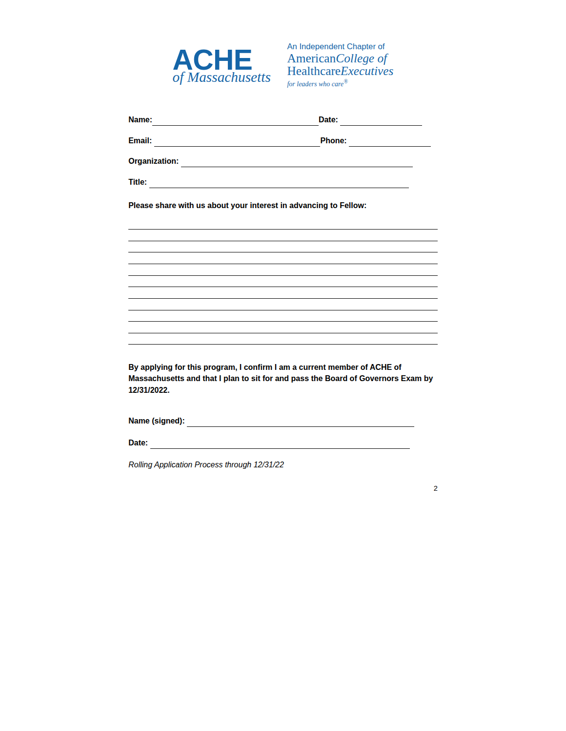ACHE
of Massachusetts
An Independent Chapter of
AmericanCollege of
HealthcareExecutives
for leaders who care®
Name: Date:
Email: Phone:
Organization:
Title:
Please share with us about your interest in advancing to Fellow:
By applying for this program, I confirm I am a current member of ACHE of Massachusetts and that I plan to sit for and pass the Board of Governors Exam by 12/31/2022.
Name (signed):
Date:
Rolling Application Process through 12/31/22
2